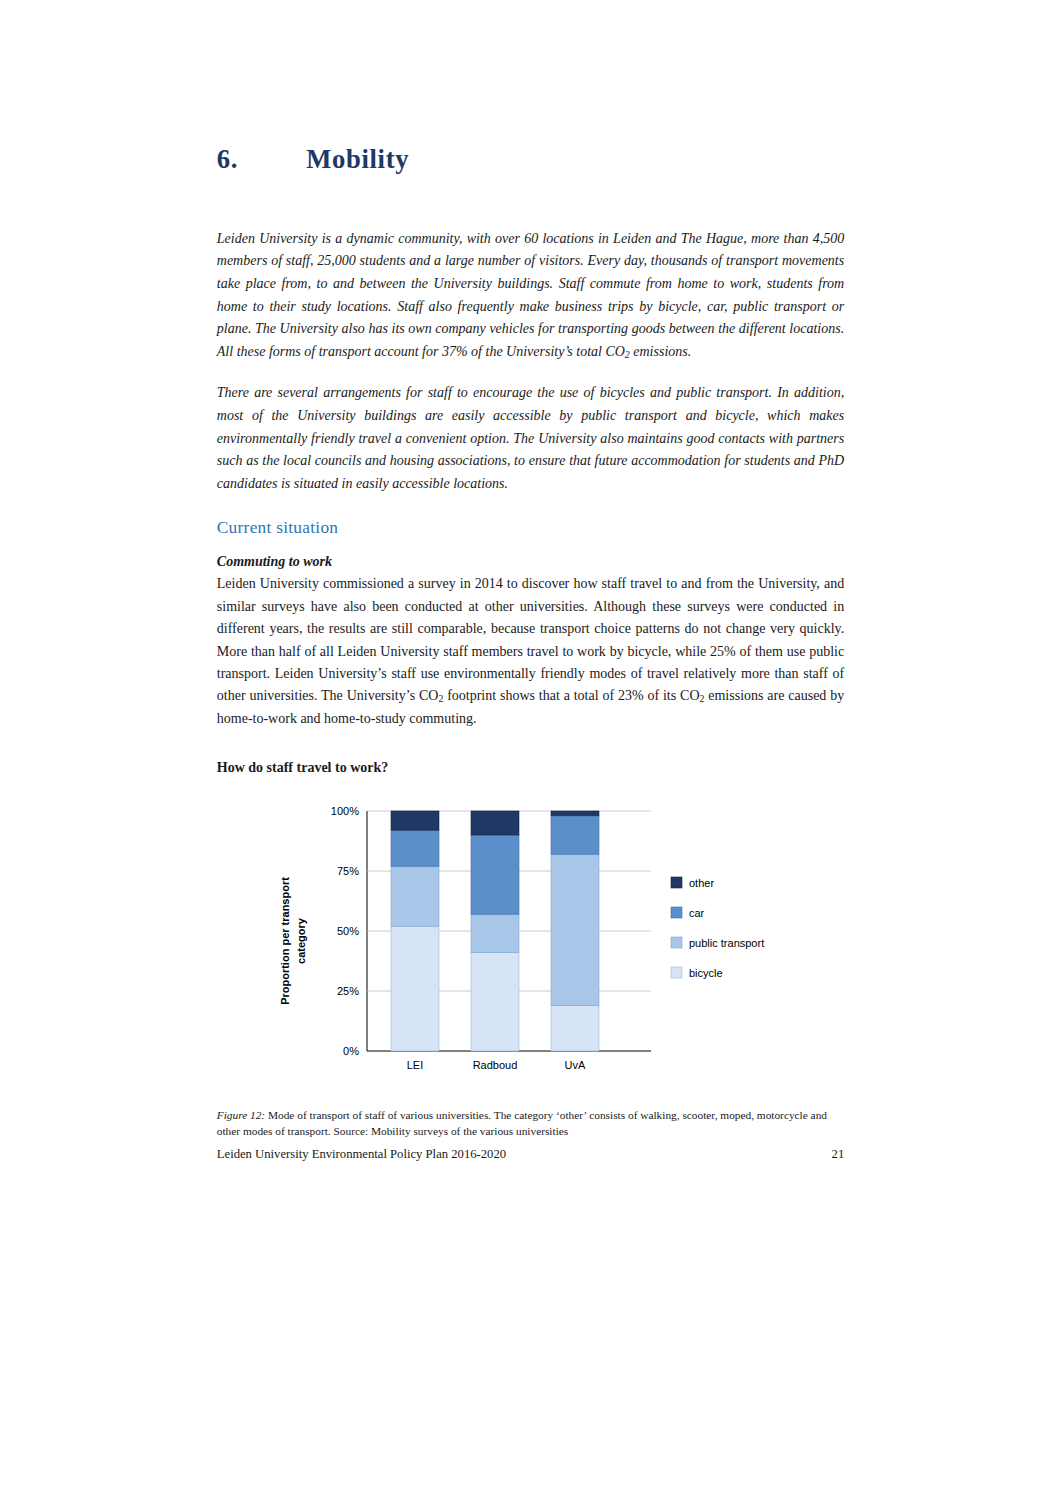6.
Mobility
Leiden University is a dynamic community, with over 60 locations in Leiden and The Hague, more than 4,500 members of staff, 25,000 students and a large number of visitors. Every day, thousands of transport movements take place from, to and between the University buildings. Staff commute from home to work, students from home to their study locations. Staff also frequently make business trips by bicycle, car, public transport or plane. The University also has its own company vehicles for transporting goods between the different locations. All these forms of transport account for 37% of the University’s total CO2 emissions.
There are several arrangements for staff to encourage the use of bicycles and public transport. In addition, most of the University buildings are easily accessible by public transport and bicycle, which makes environmentally friendly travel a convenient option. The University also maintains good contacts with partners such as the local councils and housing associations, to ensure that future accommodation for students and PhD candidates is situated in easily accessible locations.
Current situation
Commuting to work
Leiden University commissioned a survey in 2014 to discover how staff travel to and from the University, and similar surveys have also been conducted at other universities. Although these surveys were conducted in different years, the results are still comparable, because transport choice patterns do not change very quickly. More than half of all Leiden University staff members travel to work by bicycle, while 25% of them use public transport. Leiden University’s staff use environmentally friendly modes of travel relatively more than staff of other universities. The University’s CO2 footprint shows that a total of 23% of its CO2 emissions are caused by home-to-work and home-to-study commuting.
How do staff travel to work?
Proportion per transport category 100% 75% 50% 25% 0% LEI Radboud UvA other car public transport bicycle
Figure 12: Mode of transport of staff of various universities. The category ‘other’ consists of walking, scooter, moped, motorcycle and other modes of transport. Source: Mobility surveys of the various universities
Leiden University Environmental Policy Plan 2016-2020
21